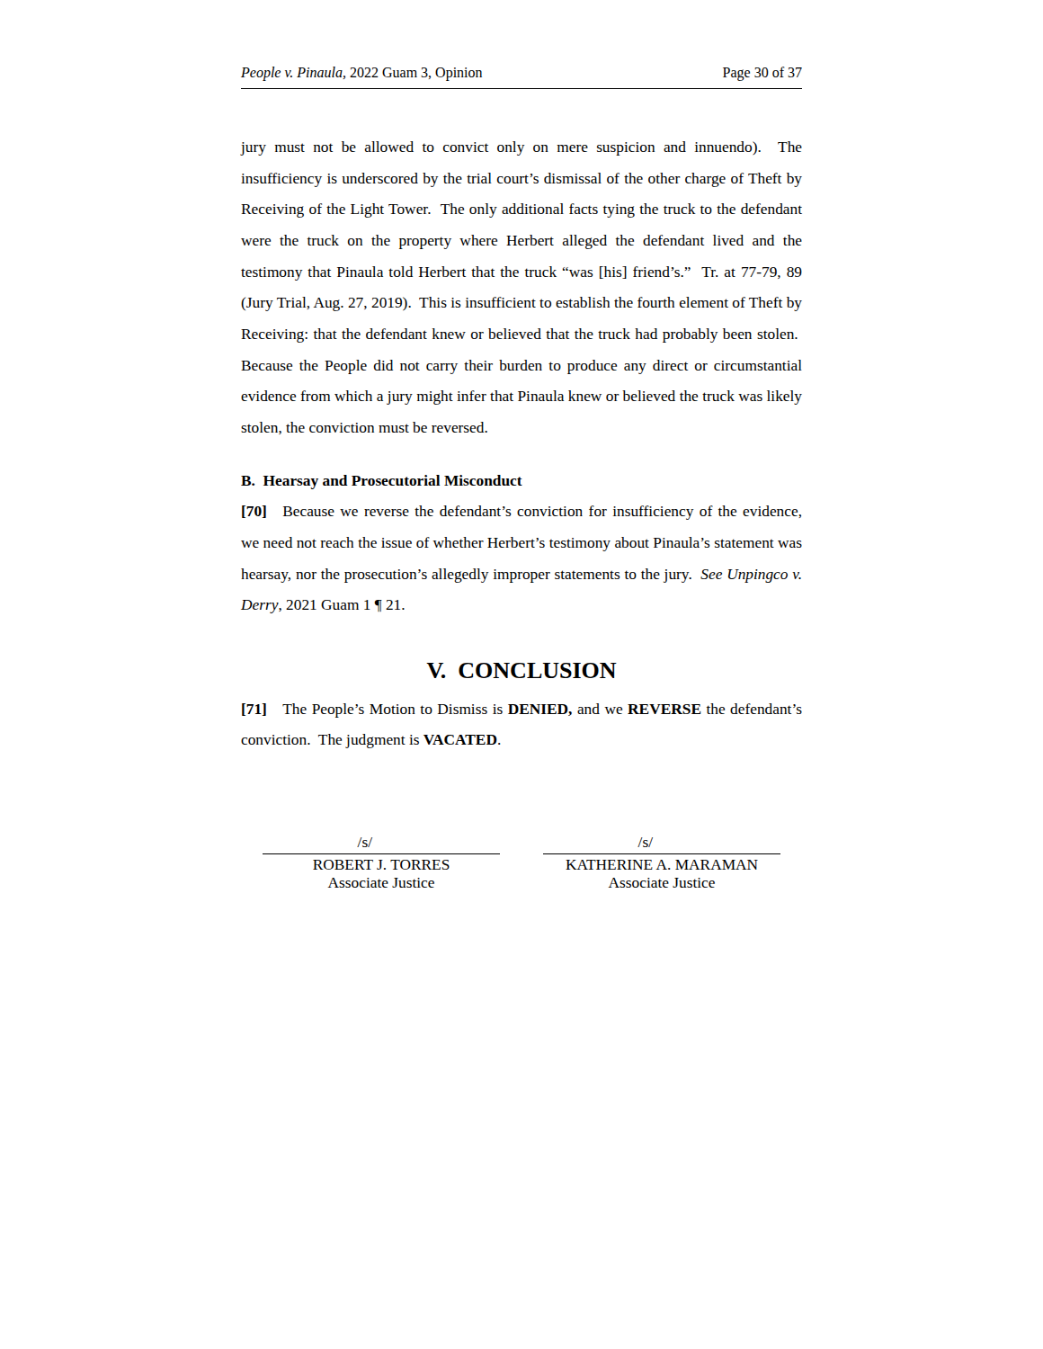People v. Pinaula, 2022 Guam 3, Opinion
Page 30 of 37
jury must not be allowed to convict only on mere suspicion and innuendo). The insufficiency is underscored by the trial court’s dismissal of the other charge of Theft by Receiving of the Light Tower. The only additional facts tying the truck to the defendant were the truck on the property where Herbert alleged the defendant lived and the testimony that Pinaula told Herbert that the truck “was [his] friend’s.” Tr. at 77-79, 89 (Jury Trial, Aug. 27, 2019). This is insufficient to establish the fourth element of Theft by Receiving: that the defendant knew or believed that the truck had probably been stolen. Because the People did not carry their burden to produce any direct or circumstantial evidence from which a jury might infer that Pinaula knew or believed the truck was likely stolen, the conviction must be reversed.
B. Hearsay and Prosecutorial Misconduct
[70] Because we reverse the defendant’s conviction for insufficiency of the evidence, we need not reach the issue of whether Herbert’s testimony about Pinaula’s statement was hearsay, nor the prosecution’s allegedly improper statements to the jury. See Unpingco v. Derry, 2021 Guam 1 ¶ 21.
V. CONCLUSION
[71] The People’s Motion to Dismiss is DENIED, and we REVERSE the defendant’s conviction. The judgment is VACATED.
| /s/ ROBERT J. TORRES Associate Justice | /s/ KATHERINE A. MARAMAN Associate Justice |